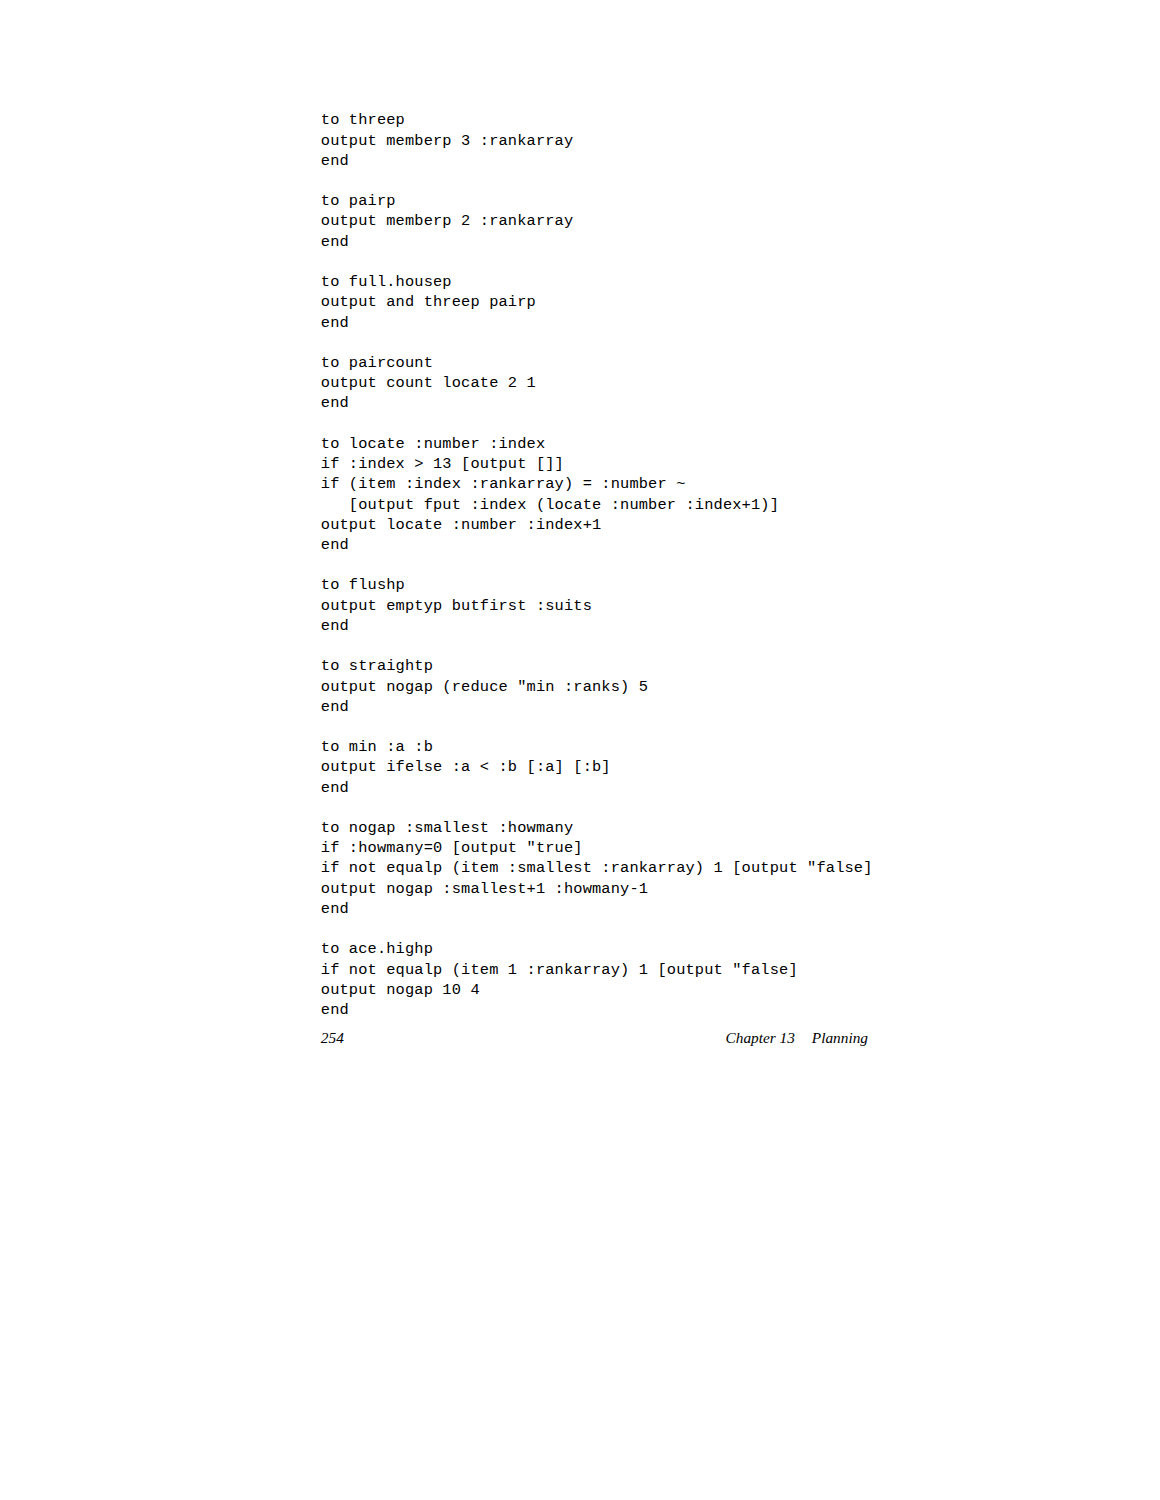to threep
output memberp 3 :rankarray
end

to pairp
output memberp 2 :rankarray
end

to full.housep
output and threep pairp
end

to paircount
output count locate 2 1
end

to locate :number :index
if :index > 13 [output []]
if (item :index :rankarray) = :number ~
   [output fput :index (locate :number :index+1)]
output locate :number :index+1
end

to flushp
output emptyp butfirst :suits
end

to straightp
output nogap (reduce "min :ranks) 5
end

to min :a :b
output ifelse :a < :b [:a] [:b]
end

to nogap :smallest :howmany
if :howmany=0 [output "true]
if not equalp (item :smallest :rankarray) 1 [output "false]
output nogap :smallest+1 :howmany-1
end

to ace.highp
if not equalp (item 1 :rankarray) 1 [output "false]
output nogap 10 4
end
254 Chapter 13 Planning